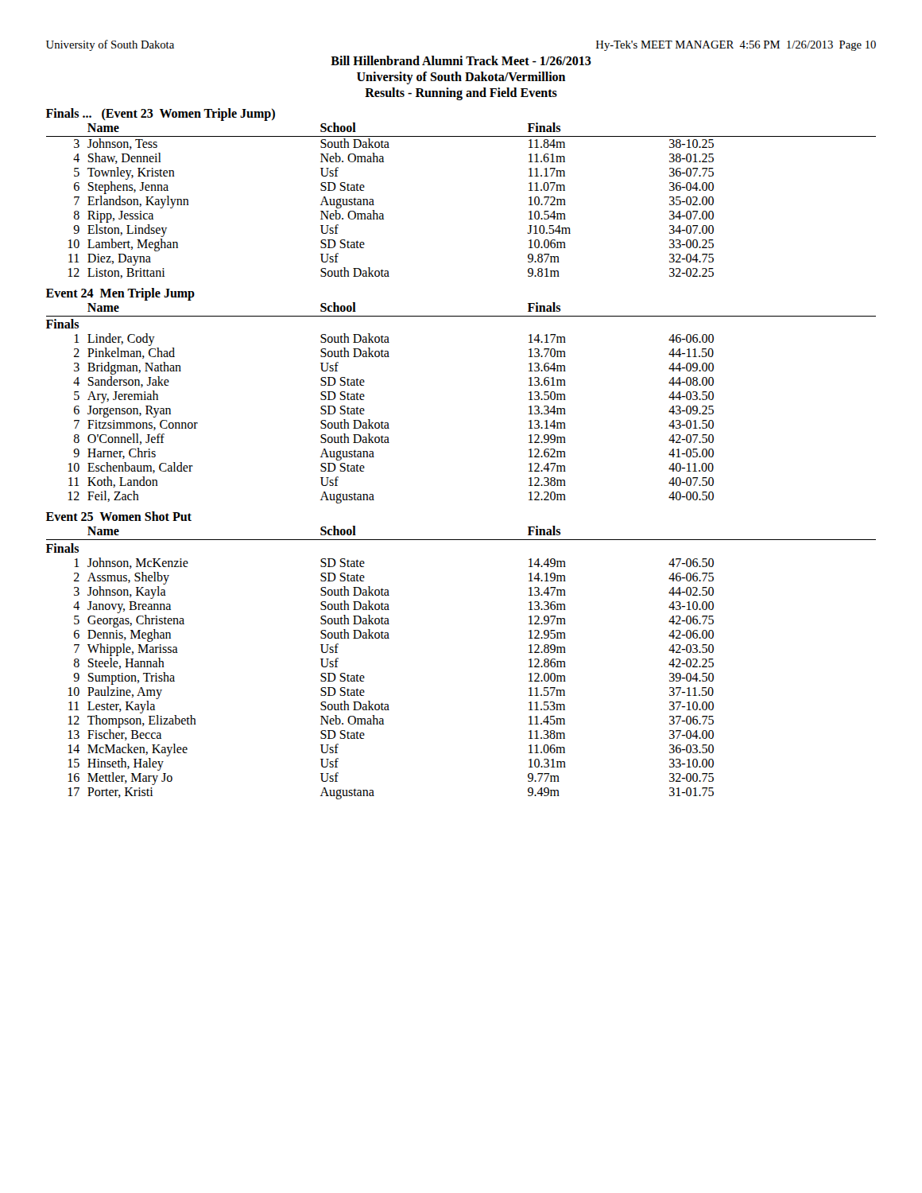University of South Dakota Hy-Tek's MEET MANAGER 4:56 PM 1/26/2013 Page 10
Bill Hillenbrand Alumni Track Meet - 1/26/2013
University of South Dakota/Vermillion
Results - Running and Field Events
Finals ... (Event 23 Women Triple Jump)
| | Name | School | Finals | |
| --- | --- | --- | --- | --- |
| 3 | Johnson, Tess | South Dakota | 11.84m | 38-10.25 |
| 4 | Shaw, Denneil | Neb. Omaha | 11.61m | 38-01.25 |
| 5 | Townley, Kristen | Usf | 11.17m | 36-07.75 |
| 6 | Stephens, Jenna | SD State | 11.07m | 36-04.00 |
| 7 | Erlandson, Kaylynn | Augustana | 10.72m | 35-02.00 |
| 8 | Ripp, Jessica | Neb. Omaha | 10.54m | 34-07.00 |
| 9 | Elston, Lindsey | Usf | J10.54m | 34-07.00 |
| 10 | Lambert, Meghan | SD State | 10.06m | 33-00.25 |
| 11 | Diez, Dayna | Usf | 9.87m | 32-04.75 |
| 12 | Liston, Brittani | South Dakota | 9.81m | 32-02.25 |
Event 24 Men Triple Jump
| | Name | School | Finals | |
| --- | --- | --- | --- | --- |
| Finals |
| 1 | Linder, Cody | South Dakota | 14.17m | 46-06.00 |
| 2 | Pinkelman, Chad | South Dakota | 13.70m | 44-11.50 |
| 3 | Bridgman, Nathan | Usf | 13.64m | 44-09.00 |
| 4 | Sanderson, Jake | SD State | 13.61m | 44-08.00 |
| 5 | Ary, Jeremiah | SD State | 13.50m | 44-03.50 |
| 6 | Jorgenson, Ryan | SD State | 13.34m | 43-09.25 |
| 7 | Fitzsimmons, Connor | South Dakota | 13.14m | 43-01.50 |
| 8 | O'Connell, Jeff | South Dakota | 12.99m | 42-07.50 |
| 9 | Harner, Chris | Augustana | 12.62m | 41-05.00 |
| 10 | Eschenbaum, Calder | SD State | 12.47m | 40-11.00 |
| 11 | Koth, Landon | Usf | 12.38m | 40-07.50 |
| 12 | Feil, Zach | Augustana | 12.20m | 40-00.50 |
Event 25 Women Shot Put
| | Name | School | Finals | |
| --- | --- | --- | --- | --- |
| Finals |
| 1 | Johnson, McKenzie | SD State | 14.49m | 47-06.50 |
| 2 | Assmus, Shelby | SD State | 14.19m | 46-06.75 |
| 3 | Johnson, Kayla | South Dakota | 13.47m | 44-02.50 |
| 4 | Janovy, Breanna | South Dakota | 13.36m | 43-10.00 |
| 5 | Georgas, Christena | South Dakota | 12.97m | 42-06.75 |
| 6 | Dennis, Meghan | South Dakota | 12.95m | 42-06.00 |
| 7 | Whipple, Marissa | Usf | 12.89m | 42-03.50 |
| 8 | Steele, Hannah | Usf | 12.86m | 42-02.25 |
| 9 | Sumption, Trisha | SD State | 12.00m | 39-04.50 |
| 10 | Paulzine, Amy | SD State | 11.57m | 37-11.50 |
| 11 | Lester, Kayla | South Dakota | 11.53m | 37-10.00 |
| 12 | Thompson, Elizabeth | Neb. Omaha | 11.45m | 37-06.75 |
| 13 | Fischer, Becca | SD State | 11.38m | 37-04.00 |
| 14 | McMacken, Kaylee | Usf | 11.06m | 36-03.50 |
| 15 | Hinseth, Haley | Usf | 10.31m | 33-10.00 |
| 16 | Mettler, Mary Jo | Usf | 9.77m | 32-00.75 |
| 17 | Porter, Kristi | Augustana | 9.49m | 31-01.75 |